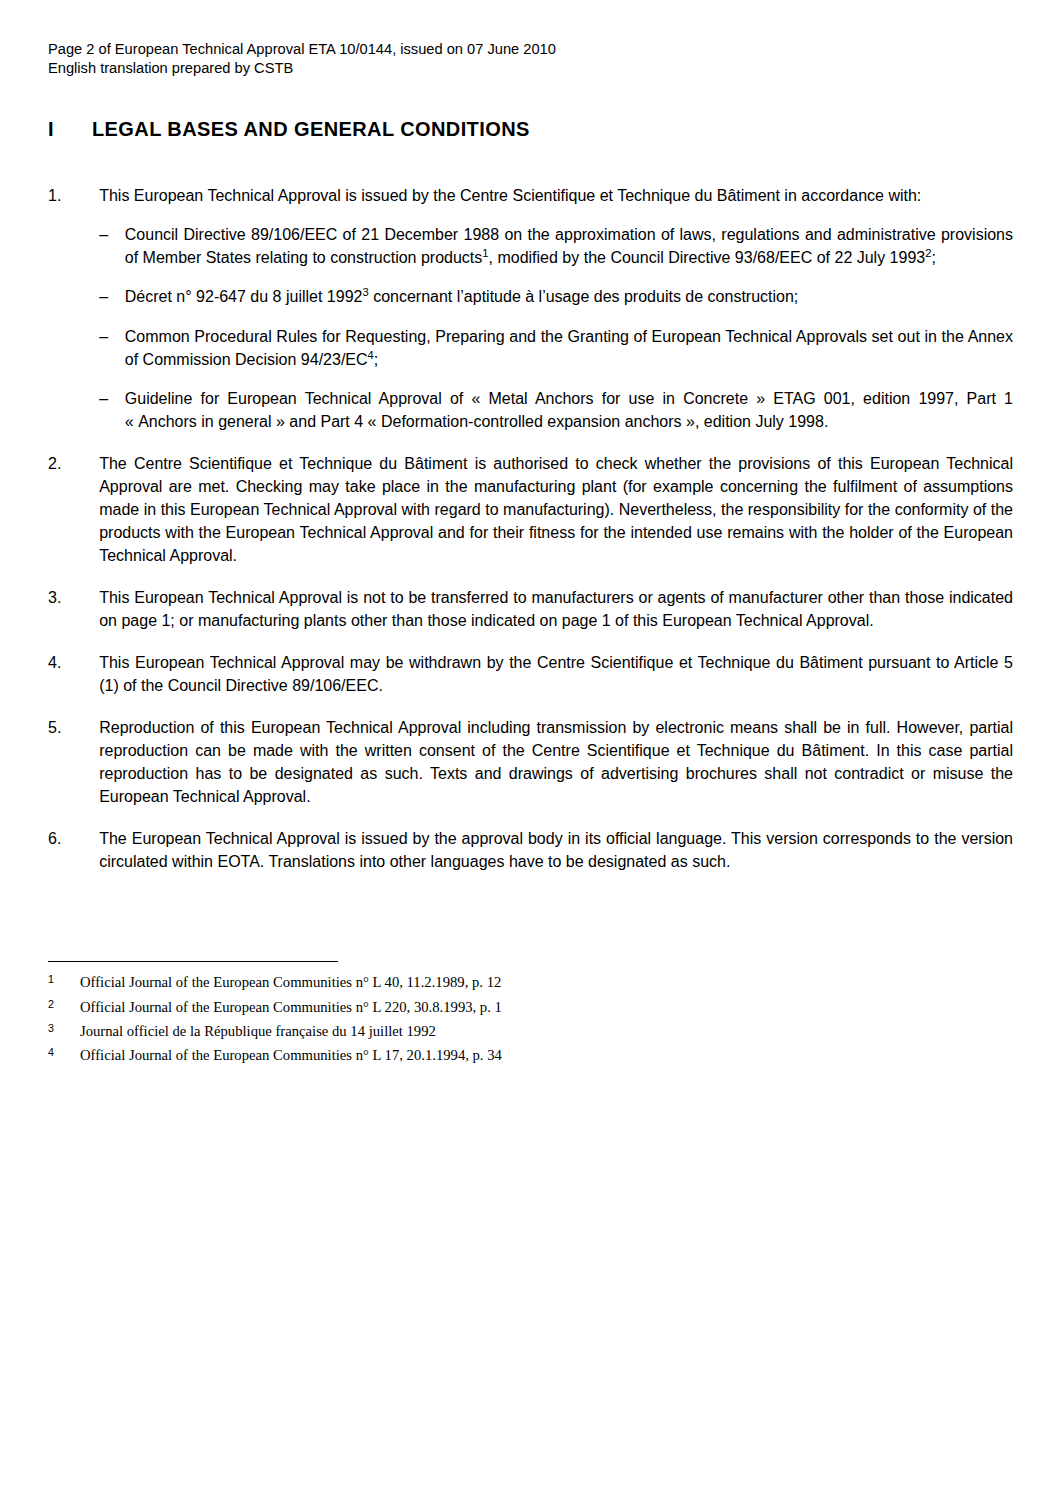Page 2 of European Technical Approval ETA 10/0144, issued on 07 June 2010
English translation prepared by CSTB
ILEGAL BASES AND GENERAL CONDITIONS
This European Technical Approval is issued by the Centre Scientifique et Technique du Bâtiment in accordance with:
Council Directive 89/106/EEC of 21 December 1988 on the approximation of laws, regulations and administrative provisions of Member States relating to construction products1, modified by the Council Directive 93/68/EEC of 22 July 19932;
Décret n° 92-647 du 8 juillet 19923 concernant l’aptitude à l’usage des produits de construction;
Common Procedural Rules for Requesting, Preparing and the Granting of European Technical Approvals set out in the Annex of Commission Decision 94/23/EC4;
Guideline for European Technical Approval of « Metal Anchors for use in Concrete » ETAG 001, edition 1997, Part 1 « Anchors in general » and Part 4 « Deformation-controlled expansion anchors », edition July 1998.
The Centre Scientifique et Technique du Bâtiment is authorised to check whether the provisions of this European Technical Approval are met. Checking may take place in the manufacturing plant (for example concerning the fulfilment of assumptions made in this European Technical Approval with regard to manufacturing). Nevertheless, the responsibility for the conformity of the products with the European Technical Approval and for their fitness for the intended use remains with the holder of the European Technical Approval.
This European Technical Approval is not to be transferred to manufacturers or agents of manufacturer other than those indicated on page 1; or manufacturing plants other than those indicated on page 1 of this European Technical Approval.
This European Technical Approval may be withdrawn by the Centre Scientifique et Technique du Bâtiment pursuant to Article 5 (1) of the Council Directive 89/106/EEC.
Reproduction of this European Technical Approval including transmission by electronic means shall be in full. However, partial reproduction can be made with the written consent of the Centre Scientifique et Technique du Bâtiment. In this case partial reproduction has to be designated as such. Texts and drawings of advertising brochures shall not contradict or misuse the European Technical Approval.
The European Technical Approval is issued by the approval body in its official language. This version corresponds to the version circulated within EOTA. Translations into other languages have to be designated as such.
| 1 | Official Journal of the European Communities n° L 40, 11.2.1989, p. 12 |
| 2 | Official Journal of the European Communities n° L 220, 30.8.1993, p. 1 |
| 3 | Journal officiel de la République française du 14 juillet 1992 |
| 4 | Official Journal of the European Communities n° L 17, 20.1.1994, p. 34 |